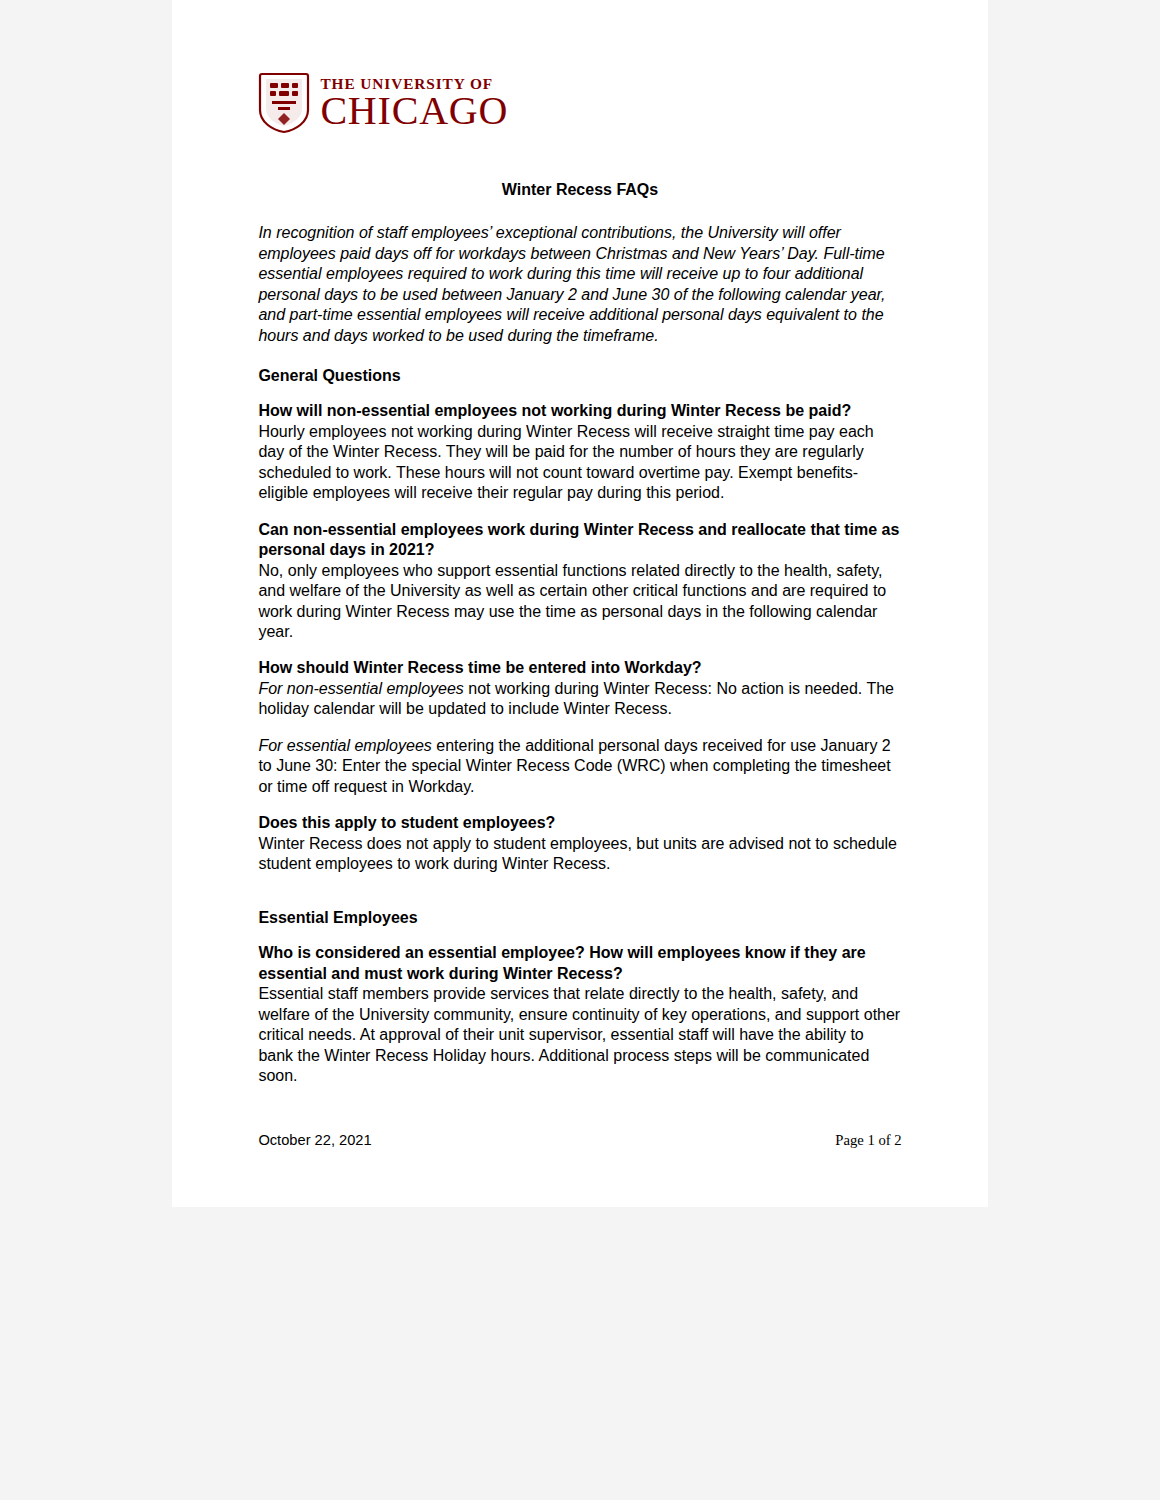The University of
CHICAGO
Winter Recess FAQs
In recognition of staff employees’ exceptional contributions, the University will offer employees paid days off for workdays between Christmas and New Years’ Day. Full-time essential employees required to work during this time will receive up to four additional personal days to be used between January 2 and June 30 of the following calendar year, and part-time essential employees will receive additional personal days equivalent to the hours and days worked to be used during the timeframe.
General Questions
How will non-essential employees not working during Winter Recess be paid?
Hourly employees not working during Winter Recess will receive straight time pay each day of the Winter Recess. They will be paid for the number of hours they are regularly scheduled to work. These hours will not count toward overtime pay. Exempt benefits-eligible employees will receive their regular pay during this period.
Can non-essential employees work during Winter Recess and reallocate that time as personal days in 2021?
No, only employees who support essential functions related directly to the health, safety, and welfare of the University as well as certain other critical functions and are required to work during Winter Recess may use the time as personal days in the following calendar year.
How should Winter Recess time be entered into Workday?
For non-essential employees not working during Winter Recess: No action is needed. The holiday calendar will be updated to include Winter Recess.
For essential employees entering the additional personal days received for use January 2 to June 30: Enter the special Winter Recess Code (WRC) when completing the timesheet or time off request in Workday.
Does this apply to student employees?
Winter Recess does not apply to student employees, but units are advised not to schedule student employees to work during Winter Recess.
Essential Employees
Who is considered an essential employee? How will employees know if they are essential and must work during Winter Recess?
Essential staff members provide services that relate directly to the health, safety, and welfare of the University community, ensure continuity of key operations, and support other critical needs. At approval of their unit supervisor, essential staff will have the ability to bank the Winter Recess Holiday hours. Additional process steps will be communicated soon.
October 22, 2021 Page 1 of 2